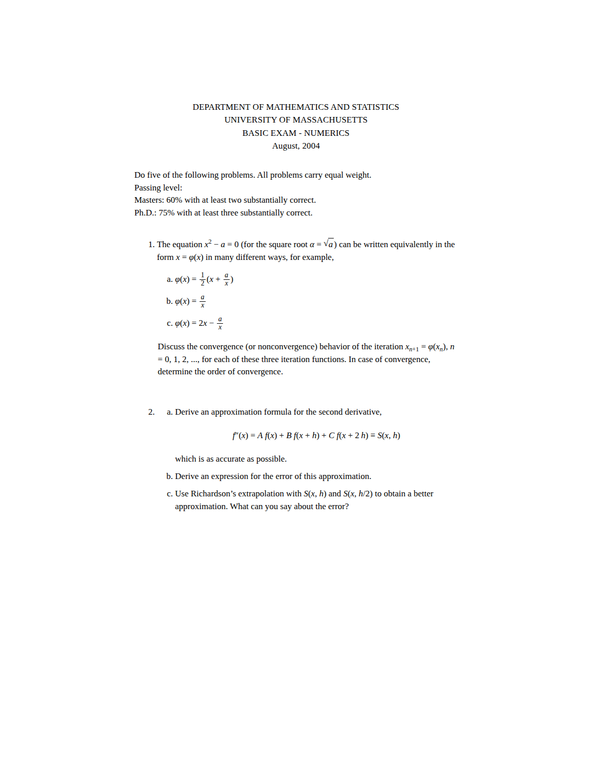DEPARTMENT OF MATHEMATICS AND STATISTICS UNIVERSITY OF MASSACHUSETTS BASIC EXAM - NUMERICS August, 2004
Do five of the following problems. All problems carry equal weight.
Passing level:
Masters: 60% with at least two substantially correct.
Ph.D.: 75% with at least three substantially correct.
The equation x2 − a = 0 (for the square root α = a) can be written equivalently in the form x = φ(x) in many different ways, for example,
φ(x) = 12(x + ax)
φ(x) = ax
φ(x) = 2x − ax
Discuss the convergence (or nonconvergence) behavior of the iteration xn+1 = φ(xn), n = 0, 1, 2, ..., for each of these three iteration functions. In case of convergence, determine the order of convergence.
Derive an approximation formula for the second derivative,
f″(x) = A f(x) + B f(x + h) + C f(x + 2 h) ≡ S(x, h)
which is as accurate as possible.
Derive an expression for the error of this approximation.
Use Richardson’s extrapolation with S(x, h) and S(x, h/2) to obtain a better approximation. What can you say about the error?